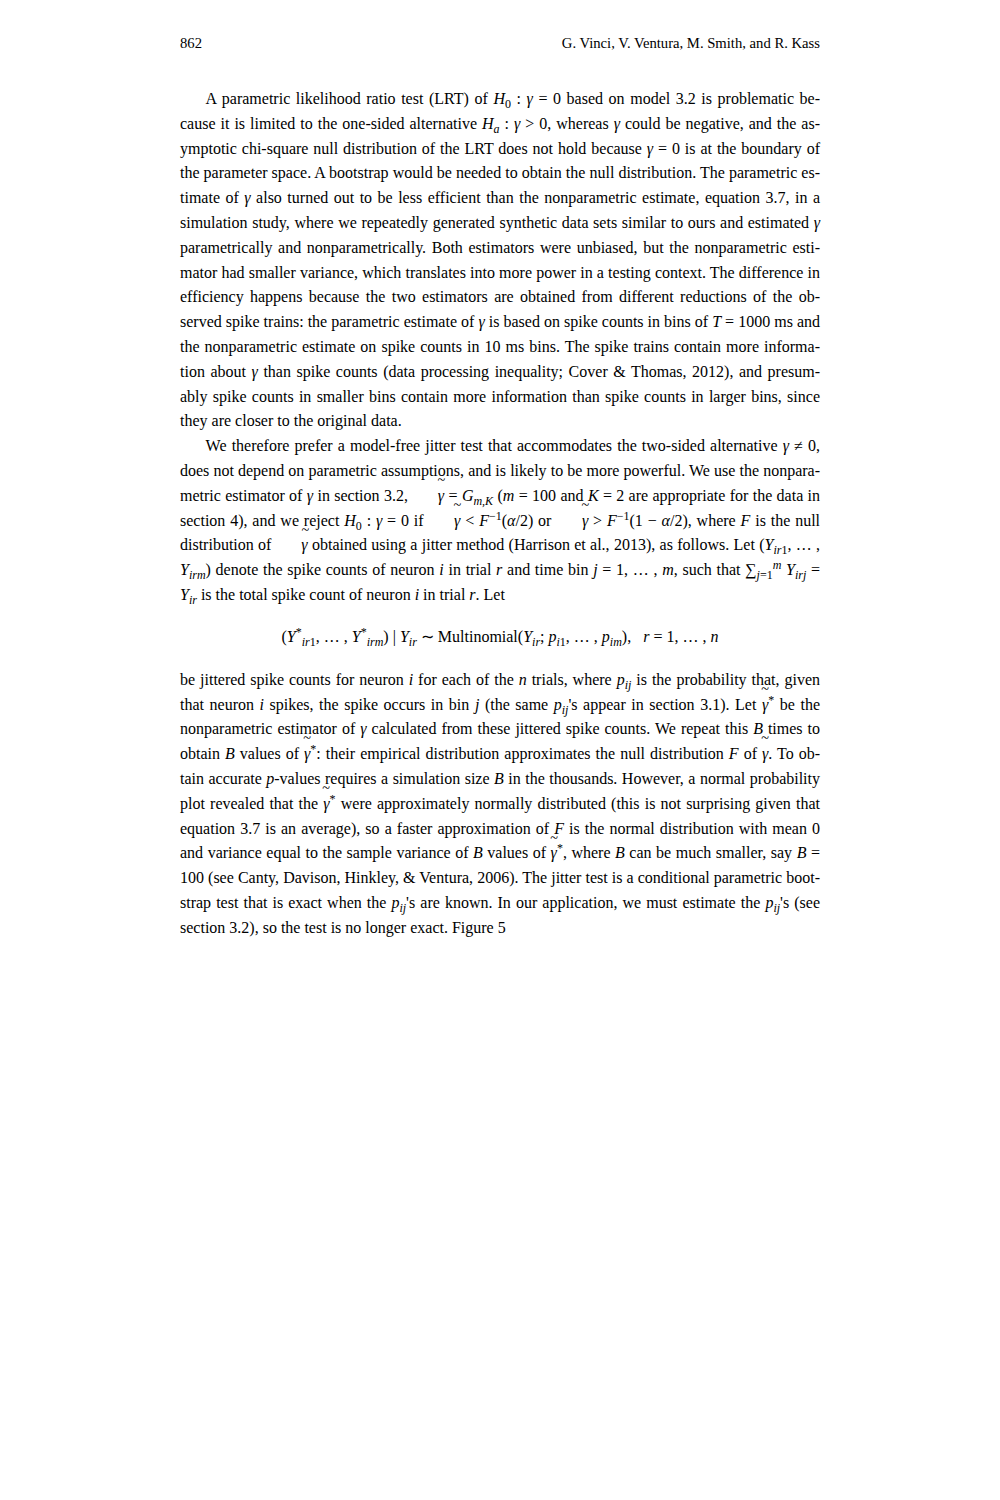862 G. Vinci, V. Ventura, M. Smith, and R. Kass
A parametric likelihood ratio test (LRT) of H0 : γ = 0 based on model 3.2 is problematic because it is limited to the one-sided alternative Ha : γ > 0, whereas γ could be negative, and the asymptotic chi-square null distribution of the LRT does not hold because γ = 0 is at the boundary of the parameter space. A bootstrap would be needed to obtain the null distribution. The parametric estimate of γ also turned out to be less efficient than the nonparametric estimate, equation 3.7, in a simulation study, where we repeatedly generated synthetic data sets similar to ours and estimated γ parametrically and nonparametrically. Both estimators were unbiased, but the nonparametric estimator had smaller variance, which translates into more power in a testing context. The difference in efficiency happens because the two estimators are obtained from different reductions of the observed spike trains: the parametric estimate of γ is based on spike counts in bins of T = 1000 ms and the nonparametric estimate on spike counts in 10 ms bins. The spike trains contain more information about γ than spike counts (data processing inequality; Cover & Thomas, 2012), and presumably spike counts in smaller bins contain more information than spike counts in larger bins, since they are closer to the original data.
We therefore prefer a model-free jitter test that accommodates the two-sided alternative γ ≠ 0, does not depend on parametric assumptions, and is likely to be more powerful. We use the nonparametric estimator of γ in section 3.2, γ = Gm,K (m = 100 and K = 2 are appropriate for the data in section 4), and we reject H0 : γ = 0 if γ < F−1(α/2) or γ > F−1(1 − α/2), where F is the null distribution of γ obtained using a jitter method (Harrison et al., 2013), as follows. Let (Yir1, … , Yirm) denote the spike counts of neuron i in trial r and time bin j = 1, … , m, such that ∑j=1m Yirj = Yir is the total spike count of neuron i in trial r. Let
(Y*ir1, … , Y*irm) | Yir ∼ Multinomial(Yir; pi1, … , pim), r = 1, … , n
be jittered spike counts for neuron i for each of the n trials, where pij is the probability that, given that neuron i spikes, the spike occurs in bin j (the same pij's appear in section 3.1). Let γ* be the nonparametric estimator of γ calculated from these jittered spike counts. We repeat this B times to obtain B values of γ*: their empirical distribution approximates the null distribution F of γ. To obtain accurate p-values requires a simulation size B in the thousands. However, a normal probability plot revealed that the γ* were approximately normally distributed (this is not surprising given that equation 3.7 is an average), so a faster approximation of F is the normal distribution with mean 0 and variance equal to the sample variance of B values of γ*, where B can be much smaller, say B = 100 (see Canty, Davison, Hinkley, & Ventura, 2006). The jitter test is a conditional parametric bootstrap test that is exact when the pij's are known. In our application, we must estimate the pij's (see section 3.2), so the test is no longer exact. Figure 5